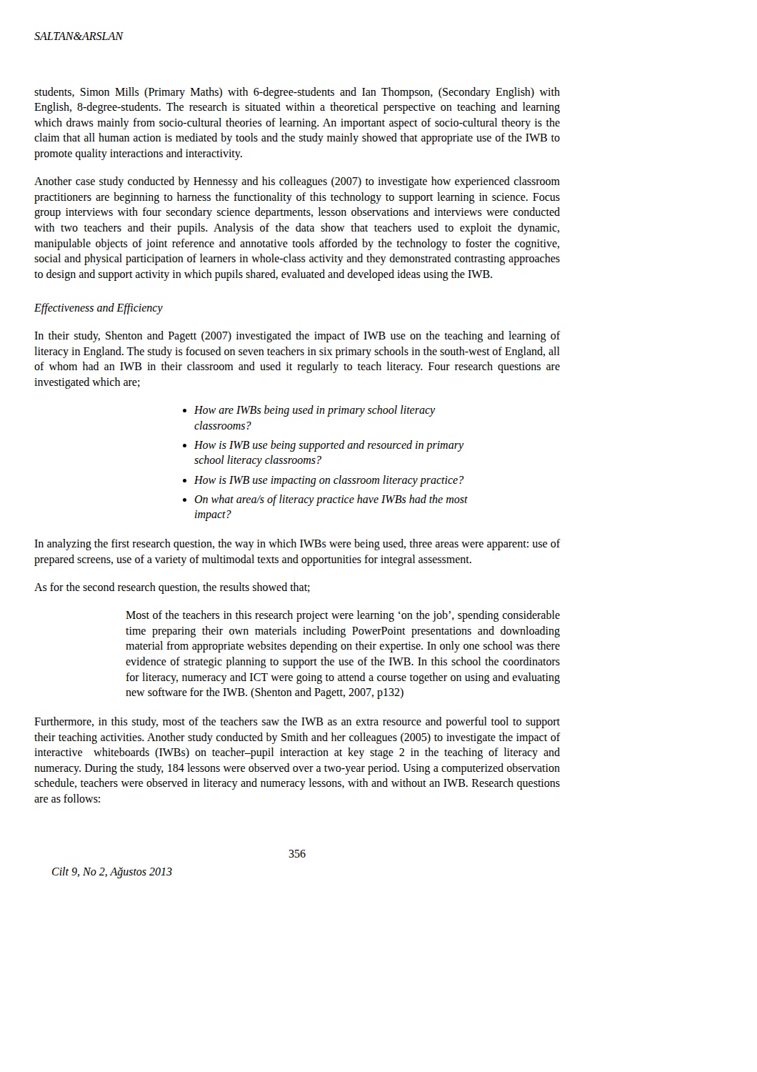SALTAN&ARSLAN
students, Simon Mills (Primary Maths) with 6-degree-students and Ian Thompson, (Secondary English) with English, 8-degree-students. The research is situated within a theoretical perspective on teaching and learning which draws mainly from socio-cultural theories of learning. An important aspect of socio-cultural theory is the claim that all human action is mediated by tools and the study mainly showed that appropriate use of the IWB to promote quality interactions and interactivity.
Another case study conducted by Hennessy and his colleagues (2007) to investigate how experienced classroom practitioners are beginning to harness the functionality of this technology to support learning in science. Focus group interviews with four secondary science departments, lesson observations and interviews were conducted with two teachers and their pupils. Analysis of the data show that teachers used to exploit the dynamic, manipulable objects of joint reference and annotative tools afforded by the technology to foster the cognitive, social and physical participation of learners in whole-class activity and they demonstrated contrasting approaches to design and support activity in which pupils shared, evaluated and developed ideas using the IWB.
Effectiveness and Efficiency
In their study, Shenton and Pagett (2007) investigated the impact of IWB use on the teaching and learning of literacy in England. The study is focused on seven teachers in six primary schools in the south-west of England, all of whom had an IWB in their classroom and used it regularly to teach literacy. Four research questions are investigated which are;
How are IWBs being used in primary school literacy classrooms?
How is IWB use being supported and resourced in primary school literacy classrooms?
How is IWB use impacting on classroom literacy practice?
On what area/s of literacy practice have IWBs had the most impact?
In analyzing the first research question, the way in which IWBs were being used, three areas were apparent: use of prepared screens, use of a variety of multimodal texts and opportunities for integral assessment.
As for the second research question, the results showed that;
Most of the teachers in this research project were learning ‘on the job’, spending considerable time preparing their own materials including PowerPoint presentations and downloading material from appropriate websites depending on their expertise. In only one school was there evidence of strategic planning to support the use of the IWB. In this school the coordinators for literacy, numeracy and ICT were going to attend a course together on using and evaluating new software for the IWB. (Shenton and Pagett, 2007, p132)
Furthermore, in this study, most of the teachers saw the IWB as an extra resource and powerful tool to support their teaching activities. Another study conducted by Smith and her colleagues (2005) to investigate the impact of interactive whiteboards (IWBs) on teacher–pupil interaction at key stage 2 in the teaching of literacy and numeracy. During the study, 184 lessons were observed over a two-year period. Using a computerized observation schedule, teachers were observed in literacy and numeracy lessons, with and without an IWB. Research questions are as follows:
356
Cilt 9, No 2, Ağustos 2013